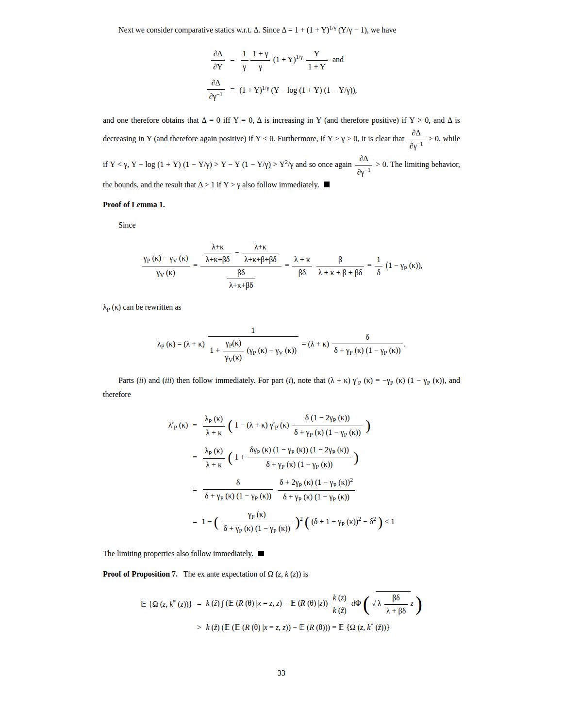Next we consider comparative statics w.r.t. Δ. Since Δ = 1 + (1 + Υ)1/γ (Υ/γ − 1), we have
| ∂Δ ∂Υ | = | 1 γ 1 + γ γ (1 + Υ) 1/γ Υ 1 + Υ and |
| ∂Δ ∂γ −1 | = | (1 + Υ) 1/γ (Υ − log (1 + Υ) (1 − Υ/γ)), |
and one therefore obtains that Δ = 0 iff Υ = 0, Δ is increasing in Υ (and therefore positive) if Υ > 0, and Δ is decreasing in Υ (and therefore again positive) if Υ < 0. Furthermore, if Υ ≥ γ > 0, it is clear that ∂Δ∂γ−1 > 0, while if Υ < γ, Υ − log (1 + Υ) (1 − Υ/γ) > Υ − Υ (1 − Υ/γ) > Υ2/γ and so once again ∂Δ∂γ−1 > 0. The limiting behavior, the bounds, and the result that Δ > 1 if Υ > γ also follow immediately.
Proof of Lemma 1.
Since
γP (κ) − γV (κ) γV (κ) = λ+κ λ+κ+βδ − λ+κ λ+κ+β+βδ βδ λ+κ+βδ = λ + κ βδ βλ + κ + β + βδ = 1 δ (1 − γP (κ)),
λP (κ) can be rewritten as
λP (κ) = (λ + κ) 1 1 + γP(κ) γV(κ) (γP (κ) − γV (κ)) = (λ + κ) δ δ + γP (κ) (1 − γP (κ)) .
Parts (ii) and (iii) then follow immediately. For part (i), note that (λ + κ) γ′P (κ) = −γP (κ) (1 − γP (κ)), and therefore
| λ′ P (κ) | = | λ P (κ) λ + κ ( 1 − (λ + κ) γ′ P (κ) δ (1 − 2γ P (κ)) δ + γ P (κ) (1 − γ P (κ)) ) |
| | = | λ P (κ) λ + κ ( 1 + δγ P (κ) (1 − γ P (κ)) (1 − 2γ P (κ)) δ + γ P (κ) (1 − γ P (κ)) ) |
| | = | δ δ + γ P (κ) (1 − γ P (κ)) δ + 2γ P (κ) (1 − γ P (κ)) 2 δ + γ P (κ) (1 − γ P (κ)) |
| | = | 1 − ( γ P (κ) δ + γ P (κ) (1 − γ P (κ)) ) 2 ( (δ + 1 − γ P (κ)) 2 − δ 2 ) < 1 |
The limiting properties also follow immediately.
Proof of Proposition 7. The ex ante expectation of Ω (z, k (z)) is
| 𝔼 {Ω ( z , k * ( z ))} | = | k ( ̂z ) ∫ (𝔼 ( R (θ) / x = z , z ) − 𝔼 ( R (θ) / z )) k ( z ) k ( ̂z ) d Φ ( √ λ βδ λ + βδ z ) |
| | > | k ( ̂z ) (𝔼 (𝔼 ( R (θ) / x = z , z )) − 𝔼 ( R (θ))) = 𝔼 {Ω ( z , k * ( ̂z ))} |
33